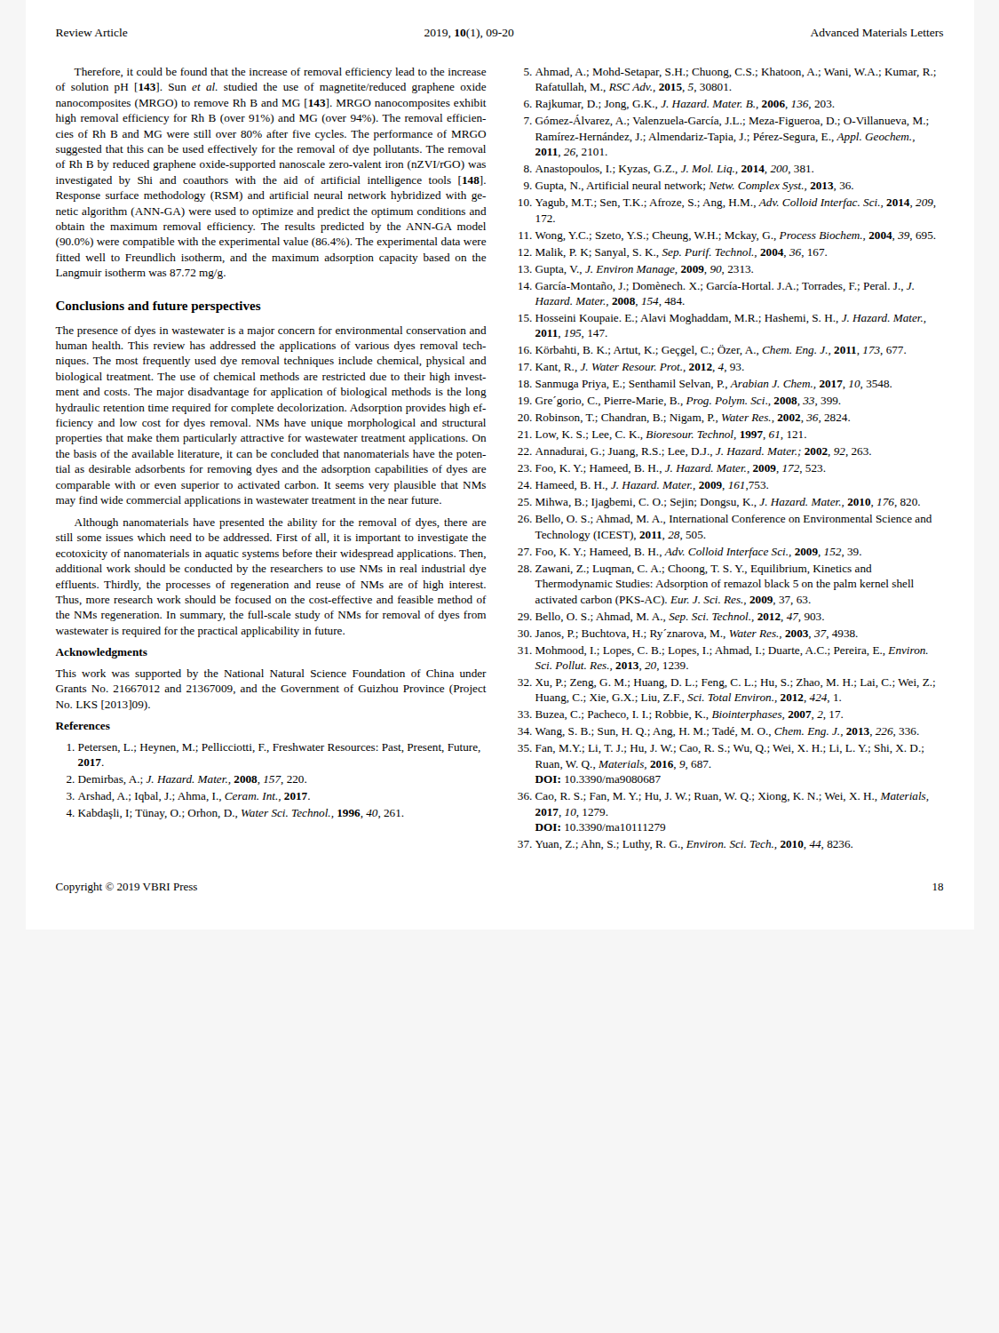Review Article
2019, 10(1), 09-20
Advanced Materials Letters
Therefore, it could be found that the increase of removal efficiency lead to the increase of solution pH [143]. Sun et al. studied the use of magnetite/reduced graphene oxide nanocomposites (MRGO) to remove Rh B and MG [143]. MRGO nanocomposites exhibit high removal efficiency for Rh B (over 91%) and MG (over 94%). The removal efficiencies of Rh B and MG were still over 80% after five cycles. The performance of MRGO suggested that this can be used effectively for the removal of dye pollutants. The removal of Rh B by reduced graphene oxide-supported nanoscale zero-valent iron (nZVI/rGO) was investigated by Shi and coauthors with the aid of artificial intelligence tools [148]. Response surface methodology (RSM) and artificial neural network hybridized with genetic algorithm (ANN-GA) were used to optimize and predict the optimum conditions and obtain the maximum removal efficiency. The results predicted by the ANN-GA model (90.0%) were compatible with the experimental value (86.4%). The experimental data were fitted well to Freundlich isotherm, and the maximum adsorption capacity based on the Langmuir isotherm was 87.72 mg/g.
Conclusions and future perspectives
The presence of dyes in wastewater is a major concern for environmental conservation and human health. This review has addressed the applications of various dyes removal techniques. The most frequently used dye removal techniques include chemical, physical and biological treatment. The use of chemical methods are restricted due to their high investment and costs. The major disadvantage for application of biological methods is the long hydraulic retention time required for complete decolorization. Adsorption provides high efficiency and low cost for dyes removal. NMs have unique morphological and structural properties that make them particularly attractive for wastewater treatment applications. On the basis of the available literature, it can be concluded that nanomaterials have the potential as desirable adsorbents for removing dyes and the adsorption capabilities of dyes are comparable with or even superior to activated carbon. It seems very plausible that NMs may find wide commercial applications in wastewater treatment in the near future.
Although nanomaterials have presented the ability for the removal of dyes, there are still some issues which need to be addressed. First of all, it is important to investigate the ecotoxicity of nanomaterials in aquatic systems before their widespread applications. Then, additional work should be conducted by the researchers to use NMs in real industrial dye effluents. Thirdly, the processes of regeneration and reuse of NMs are of high interest. Thus, more research work should be focused on the cost-effective and feasible method of the NMs regeneration. In summary, the full-scale study of NMs for removal of dyes from wastewater is required for the practical applicability in future.
Acknowledgments
This work was supported by the National Natural Science Foundation of China under Grants No. 21667012 and 21367009, and the Government of Guizhou Province (Project No. LKS [2013]09).
References
Petersen, L.; Heynen, M.; Pellicciotti, F., Freshwater Resources: Past, Present, Future, 2017.
Demirbas, A.; J. Hazard. Mater., 2008, 157, 220.
Arshad, A.; Iqbal, J.; Ahma, I., Ceram. Int., 2017.
Kabdaşli, I; Tünay, O.; Orhon, D., Water Sci. Technol., 1996, 40, 261.
Ahmad, A.; Mohd-Setapar, S.H.; Chuong, C.S.; Khatoon, A.; Wani, W.A.; Kumar, R.; Rafatullah, M., RSC Adv., 2015, 5, 30801.
Rajkumar, D.; Jong, G.K., J. Hazard. Mater. B., 2006, 136, 203.
Gómez-Álvarez, A.; Valenzuela-García, J.L.; Meza-Figueroa, D.; O-Villanueva, M.; Ramírez-Hernández, J.; Almendariz-Tapia, J.; Pérez-Segura, E., Appl. Geochem., 2011, 26, 2101.
Anastopoulos, I.; Kyzas, G.Z., J. Mol. Liq., 2014, 200, 381.
Gupta, N., Artificial neural network; Netw. Complex Syst., 2013, 36.
Yagub, M.T.; Sen, T.K.; Afroze, S.; Ang, H.M., Adv. Colloid Interfac. Sci., 2014, 209, 172.
Wong, Y.C.; Szeto, Y.S.; Cheung, W.H.; Mckay, G., Process Biochem., 2004, 39, 695.
Malik, P. K; Sanyal, S. K., Sep. Purif. Technol., 2004, 36, 167.
Gupta, V., J. Environ Manage, 2009, 90, 2313.
García-Montaño, J.; Domènech. X.; García-Hortal. J.A.; Torrades, F.; Peral. J., J. Hazard. Mater., 2008, 154, 484.
Hosseini Koupaie. E.; Alavi Moghaddam, M.R.; Hashemi, S. H., J. Hazard. Mater., 2011, 195, 147.
Körbahti, B. K.; Artut, K.; Geçgel, C.; Özer, A., Chem. Eng. J., 2011, 173, 677.
Kant, R., J. Water Resour. Prot., 2012, 4, 93.
Sanmuga Priya, E.; Senthamil Selvan, P., Arabian J. Chem., 2017, 10, 3548.
Gre´gorio, C., Pierre-Marie, B., Prog. Polym. Sci., 2008, 33, 399.
Robinson, T.; Chandran, B.; Nigam, P., Water Res., 2002, 36, 2824.
Low, K. S.; Lee, C. K., Bioresour. Technol, 1997, 61, 121.
Annadurai, G.; Juang, R.S.; Lee, D.J., J. Hazard. Mater.; 2002, 92, 263.
Foo, K. Y.; Hameed, B. H., J. Hazard. Mater., 2009, 172, 523.
Hameed, B. H., J. Hazard. Mater., 2009, 161,753.
Mihwa, B.; Ijagbemi, C. O.; Sejin; Dongsu, K., J. Hazard. Mater., 2010, 176, 820.
Bello, O. S.; Ahmad, M. A., International Conference on Environmental Science and Technology (ICEST), 2011, 28, 505.
Foo, K. Y.; Hameed, B. H., Adv. Colloid Interface Sci., 2009, 152, 39.
Zawani, Z.; Luqman, C. A.; Choong, T. S. Y., Equilibrium, Kinetics and Thermodynamic Studies: Adsorption of remazol black 5 on the palm kernel shell activated carbon (PKS-AC). Eur. J. Sci. Res., 2009, 37, 63.
Bello, O. S.; Ahmad, M. A., Sep. Sci. Technol., 2012, 47, 903.
Janos, P.; Buchtova, H.; Ry´znarova, M., Water Res., 2003, 37, 4938.
Mohmood, I.; Lopes, C. B.; Lopes, I.; Ahmad, I.; Duarte, A.C.; Pereira, E., Environ. Sci. Pollut. Res., 2013, 20, 1239.
Xu, P.; Zeng, G. M.; Huang, D. L.; Feng, C. L.; Hu, S.; Zhao, M. H.; Lai, C.; Wei, Z.; Huang, C.; Xie, G.X.; Liu, Z.F., Sci. Total Environ., 2012, 424, 1.
Buzea, C.; Pacheco, I. I.; Robbie, K., Biointerphases, 2007, 2, 17.
Wang, S. B.; Sun, H. Q.; Ang, H. M.; Tadé, M. O., Chem. Eng. J., 2013, 226, 336.
Fan, M.Y.; Li, T. J.; Hu, J. W.; Cao, R. S.; Wu, Q.; Wei, X. H.; Li, L. Y.; Shi, X. D.; Ruan, W. Q., Materials, 2016, 9, 687. DOI: 10.3390/ma9080687
Cao, R. S.; Fan, M. Y.; Hu, J. W.; Ruan, W. Q.; Xiong, K. N.; Wei, X. H., Materials, 2017, 10, 1279. DOI: 10.3390/ma10111279
Yuan, Z.; Ahn, S.; Luthy, R. G., Environ. Sci. Tech., 2010, 44, 8236.
Copyright © 2019 VBRI Press
18